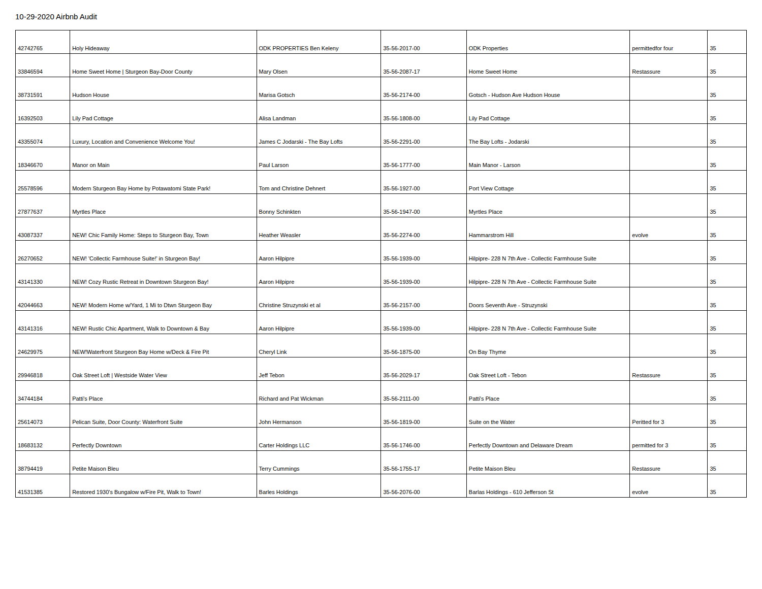10-29-2020 Airbnb Audit
| 42742765 | Holy Hideaway | ODK PROPERTIES Ben Keleny | 35-56-2017-00 | ODK Properties | permittedfor four | 35 |
| 33846594 | Home Sweet Home / Sturgeon Bay-Door County | Mary Olsen | 35-56-2087-17 | Home Sweet Home | Restassure | 35 |
| 38731591 | Hudson House | Marisa Gotsch | 35-56-2174-00 | Gotsch - Hudson Ave Hudson House | | 35 |
| 16392503 | Lily Pad Cottage | Alisa Landman | 35-56-1808-00 | Lily Pad Cottage | | 35 |
| 43355074 | Luxury, Location and Convenience Welcome You! | James C Jodarski - The Bay Lofts | 35-56-2291-00 | The Bay Lofts - Jodarski | | 35 |
| 18346670 | Manor on Main | Paul Larson | 35-56-1777-00 | Main Manor - Larson | | 35 |
| 25578596 | Modern Sturgeon Bay Home by Potawatomi State Park! | Tom and Christine Dehnert | 35-56-1927-00 | Port View Cottage | | 35 |
| 27877637 | Myrtles Place | Bonny Schinkten | 35-56-1947-00 | Myrtles Place | | 35 |
| 43087337 | NEW! Chic Family Home: Steps to Sturgeon Bay, Town | Heather Weasler | 35-56-2274-00 | Hammarstrom Hill | evolve | 35 |
| 26270652 | NEW! 'Collectic Farmhouse Suite!' in Sturgeon Bay! | Aaron Hilpipre | 35-56-1939-00 | Hilpipre- 228 N 7th Ave - Collectic Farmhouse Suite | | 35 |
| 43141330 | NEW! Cozy Rustic Retreat in Downtown Sturgeon Bay! | Aaron Hilpipre | 35-56-1939-00 | Hilpipre- 228 N 7th Ave - Collectic Farmhouse Suite | | 35 |
| 42044663 | NEW! Modern Home w/Yard, 1 Mi to Dtwn Sturgeon Bay | Christine Struzynski et al | 35-56-2157-00 | Doors Seventh Ave - Struzynski | | 35 |
| 43141316 | NEW! Rustic Chic Apartment, Walk to Downtown & Bay | Aaron Hilpipre | 35-56-1939-00 | Hilpipre- 228 N 7th Ave - Collectic Farmhouse Suite | | 35 |
| 24629975 | NEW!Waterfront Sturgeon Bay Home w/Deck & Fire Pit | Cheryl Link | 35-56-1875-00 | On Bay Thyme | | 35 |
| 29946818 | Oak Street Loft / Westside Water View | Jeff Tebon | 35-56-2029-17 | Oak Street Loft - Tebon | Restassure | 35 |
| 34744184 | Patti's Place | Richard and Pat Wickman | 35-56-2111-00 | Patti's Place | | 35 |
| 25614073 | Pelican Suite, Door County: Waterfront Suite | John Hermanson | 35-56-1819-00 | Suite on the Water | Peritted for 3 | 35 |
| 18683132 | Perfectly Downtown | Carter Holdings LLC | 35-56-1746-00 | Perfectly Downtown and Delaware Dream | permitted for 3 | 35 |
| 38794419 | Petite Maison Bleu | Terry Cummings | 35-56-1755-17 | Petite Maison Bleu | Restassure | 35 |
| 41531385 | Restored 1930's Bungalow w/Fire Pit, Walk to Town! | Barles Holdings | 35-56-2076-00 | Barlas Holdings - 610 Jefferson St | evolve | 35 |